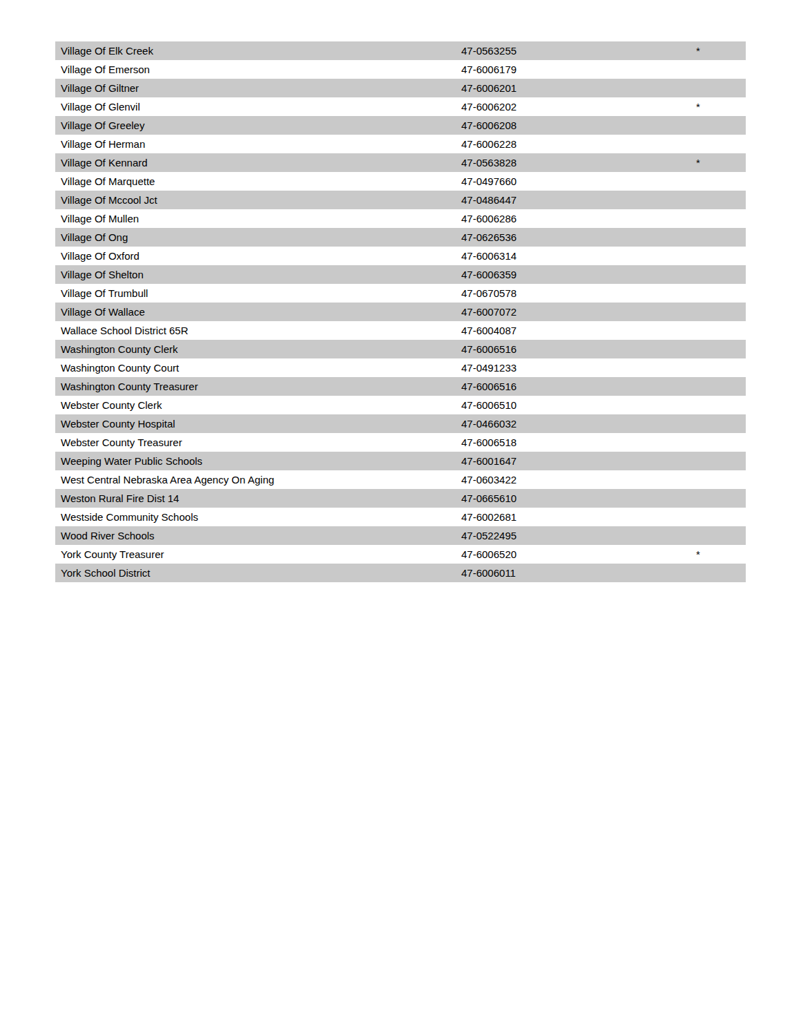| Village Of Elk Creek | 47-0563255 | * |
| Village Of Emerson | 47-6006179 | |
| Village Of Giltner | 47-6006201 | |
| Village Of Glenvil | 47-6006202 | * |
| Village Of Greeley | 47-6006208 | |
| Village Of Herman | 47-6006228 | |
| Village Of Kennard | 47-0563828 | * |
| Village Of Marquette | 47-0497660 | |
| Village Of Mccool Jct | 47-0486447 | |
| Village Of Mullen | 47-6006286 | |
| Village Of Ong | 47-0626536 | |
| Village Of Oxford | 47-6006314 | |
| Village Of Shelton | 47-6006359 | |
| Village Of Trumbull | 47-0670578 | |
| Village Of Wallace | 47-6007072 | |
| Wallace School District 65R | 47-6004087 | |
| Washington County Clerk | 47-6006516 | |
| Washington County Court | 47-0491233 | |
| Washington County Treasurer | 47-6006516 | |
| Webster County Clerk | 47-6006510 | |
| Webster County Hospital | 47-0466032 | |
| Webster County Treasurer | 47-6006518 | |
| Weeping Water Public Schools | 47-6001647 | |
| West Central Nebraska Area Agency On Aging | 47-0603422 | |
| Weston Rural Fire Dist 14 | 47-0665610 | |
| Westside Community Schools | 47-6002681 | |
| Wood River Schools | 47-0522495 | |
| York County Treasurer | 47-6006520 | * |
| York School District | 47-6006011 | |